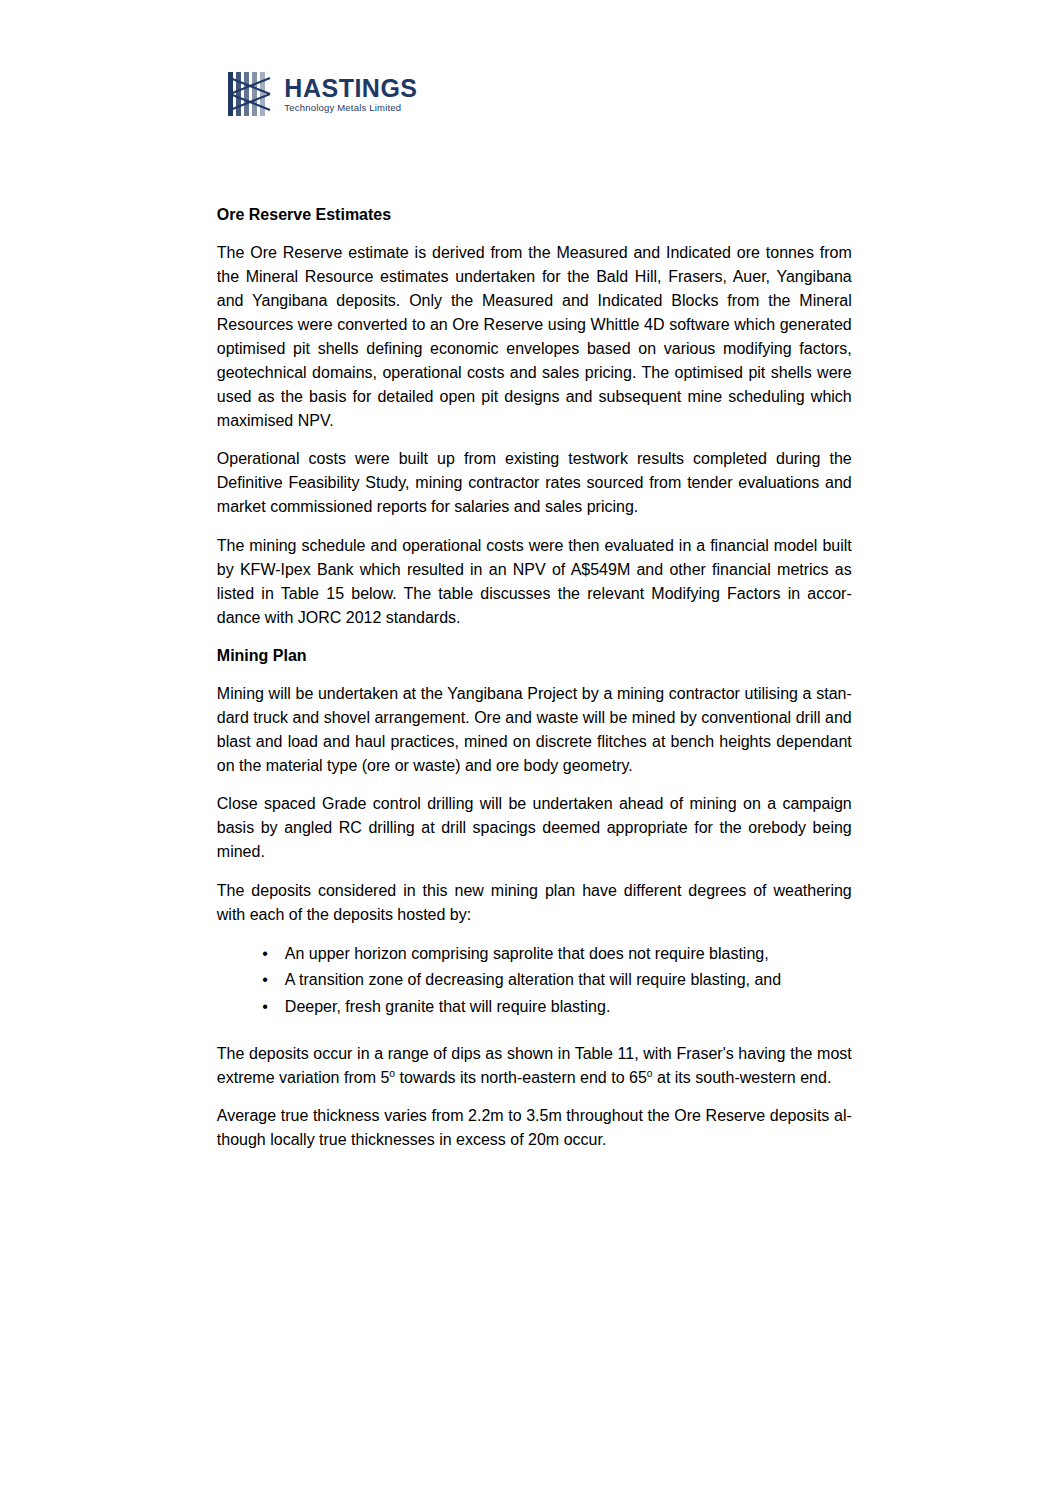HASTINGS Technology Metals Limited
Ore Reserve Estimates
The Ore Reserve estimate is derived from the Measured and Indicated ore tonnes from the Mineral Resource estimates undertaken for the Bald Hill, Frasers, Auer, Yangibana and Yangibana deposits. Only the Measured and Indicated Blocks from the Mineral Resources were converted to an Ore Reserve using Whittle 4D software which generated optimised pit shells defining economic envelopes based on various modifying factors, geotechnical domains, operational costs and sales pricing. The optimised pit shells were used as the basis for detailed open pit designs and subsequent mine scheduling which maximised NPV.
Operational costs were built up from existing testwork results completed during the Definitive Feasibility Study, mining contractor rates sourced from tender evaluations and market commissioned reports for salaries and sales pricing.
The mining schedule and operational costs were then evaluated in a financial model built by KFW-Ipex Bank which resulted in an NPV of A$549M and other financial metrics as listed in Table 15 below. The table discusses the relevant Modifying Factors in accordance with JORC 2012 standards.
Mining Plan
Mining will be undertaken at the Yangibana Project by a mining contractor utilising a standard truck and shovel arrangement. Ore and waste will be mined by conventional drill and blast and load and haul practices, mined on discrete flitches at bench heights dependant on the material type (ore or waste) and ore body geometry.
Close spaced Grade control drilling will be undertaken ahead of mining on a campaign basis by angled RC drilling at drill spacings deemed appropriate for the orebody being mined.
The deposits considered in this new mining plan have different degrees of weathering with each of the deposits hosted by:
An upper horizon comprising saprolite that does not require blasting,
A transition zone of decreasing alteration that will require blasting, and
Deeper, fresh granite that will require blasting.
The deposits occur in a range of dips as shown in Table 11, with Fraser's having the most extreme variation from 5o towards its north-eastern end to 65o at its south-western end.
Average true thickness varies from 2.2m to 3.5m throughout the Ore Reserve deposits although locally true thicknesses in excess of 20m occur.